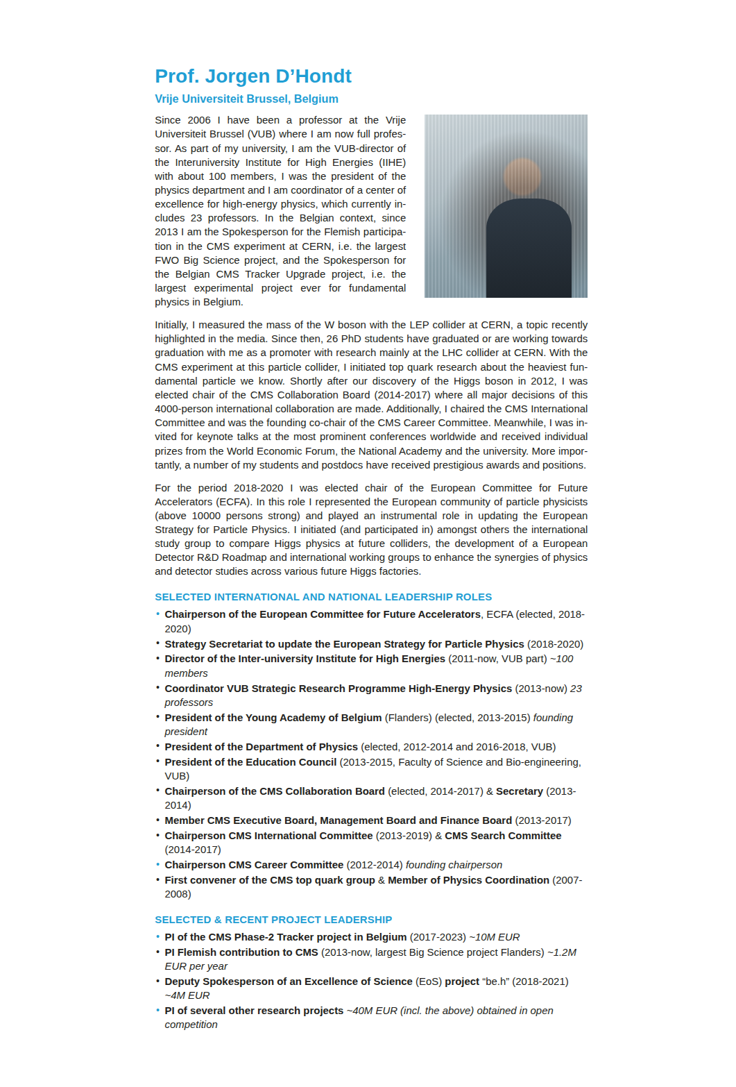Prof. Jorgen D’Hondt
Vrije Universiteit Brussel, Belgium
Since 2006 I have been a professor at the Vrije Universiteit Brussel (VUB) where I am now full professor. As part of my university, I am the VUB-director of the Interuniversity Institute for High Energies (IIHE) with about 100 members, I was the president of the physics department and I am coordinator of a center of excellence for high-energy physics, which currently includes 23 professors. In the Belgian context, since 2013 I am the Spokesperson for the Flemish participation in the CMS experiment at CERN, i.e. the largest FWO Big Science project, and the Spokesperson for the Belgian CMS Tracker Upgrade project, i.e. the largest experimental project ever for fundamental physics in Belgium.
Initially, I measured the mass of the W boson with the LEP collider at CERN, a topic recently highlighted in the media. Since then, 26 PhD students have graduated or are working towards graduation with me as a promoter with research mainly at the LHC collider at CERN. With the CMS experiment at this particle collider, I initiated top quark research about the heaviest fundamental particle we know. Shortly after our discovery of the Higgs boson in 2012, I was elected chair of the CMS Collaboration Board (2014-2017) where all major decisions of this 4000-person international collaboration are made. Additionally, I chaired the CMS International Committee and was the founding co-chair of the CMS Career Committee. Meanwhile, I was invited for keynote talks at the most prominent conferences worldwide and received individual prizes from the World Economic Forum, the National Academy and the university. More importantly, a number of my students and postdocs have received prestigious awards and positions.
For the period 2018-2020 I was elected chair of the European Committee for Future Accelerators (ECFA). In this role I represented the European community of particle physicists (above 10000 persons strong) and played an instrumental role in updating the European Strategy for Particle Physics. I initiated (and participated in) amongst others the international study group to compare Higgs physics at future colliders, the development of a European Detector R&D Roadmap and international working groups to enhance the synergies of physics and detector studies across various future Higgs factories.
Selected international and national leadership roles
Chairperson of the European Committee for Future Accelerators, ECFA (elected, 2018-2020)
Strategy Secretariat to update the European Strategy for Particle Physics (2018-2020)
Director of the Inter-university Institute for High Energies (2011-now, VUB part) ~100 members
Coordinator VUB Strategic Research Programme High-Energy Physics (2013-now) 23 professors
President of the Young Academy of Belgium (Flanders) (elected, 2013-2015) founding president
President of the Department of Physics (elected, 2012-2014 and 2016-2018, VUB)
President of the Education Council (2013-2015, Faculty of Science and Bio-engineering, VUB)
Chairperson of the CMS Collaboration Board (elected, 2014-2017) & Secretary (2013-2014)
Member CMS Executive Board, Management Board and Finance Board (2013-2017)
Chairperson CMS International Committee (2013-2019) & CMS Search Committee (2014-2017)
Chairperson CMS Career Committee (2012-2014) founding chairperson
First convener of the CMS top quark group & Member of Physics Coordination (2007-2008)
Selected & recent project leadership
PI of the CMS Phase-2 Tracker project in Belgium (2017-2023) ~10M EUR
PI Flemish contribution to CMS (2013-now, largest Big Science project Flanders) ~1.2M EUR per year
Deputy Spokesperson of an Excellence of Science (EoS) project “be.h” (2018-2021) ~4M EUR
PI of several other research projects ~40M EUR (incl. the above) obtained in open competition